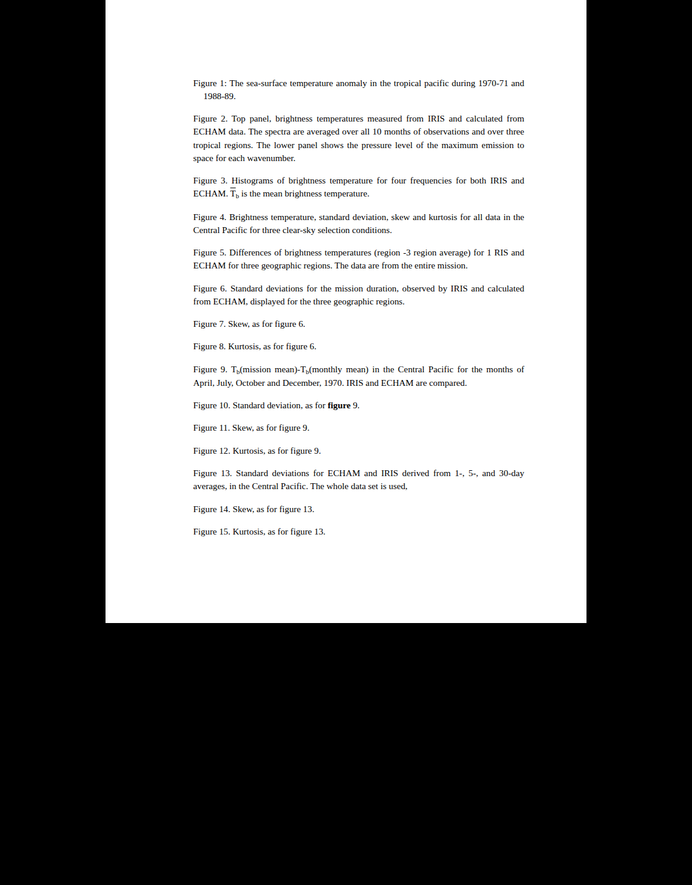Figure 1: The sea-surface temperature anomaly in the tropical pacific during 1970-71 and 1988-89.
Figure 2. Top panel, brightness temperatures measured from IRIS and calculated from ECHAM data. The spectra are averaged over all 10 months of observations and over three tropical regions. The lower panel shows the pressure level of the maximum emission to space for each wavenumber.
Figure 3. Histograms of brightness temperature for four frequencies for both IRIS and ECHAM. Tb is the mean brightness temperature.
Figure 4. Brightness temperature, standard deviation, skew and kurtosis for all data in the Central Pacific for three clear-sky selection conditions.
Figure 5. Differences of brightness temperatures (region -3 region average) for 1 RIS and ECHAM for three geographic regions. The data are from the entire mission.
Figure 6. Standard deviations for the mission duration, observed by IRIS and calculated from ECHAM, displayed for the three geographic regions.
Figure 7. Skew, as for figure 6.
Figure 8. Kurtosis, as for figure 6.
Figure 9. Tb(mission mean)-Tb(monthly mean) in the Central Pacific for the months of April, July, October and December, 1970. IRIS and ECHAM are compared.
Figure 10. Standard deviation, as for figure 9.
Figure 11. Skew, as for figure 9.
Figure 12. Kurtosis, as for figure 9.
Figure 13. Standard deviations for ECHAM and IRIS derived from 1-, 5-, and 30-day averages, in the Central Pacific. The whole data set is used,
Figure 14. Skew, as for figure 13.
Figure 15. Kurtosis, as for figure 13.